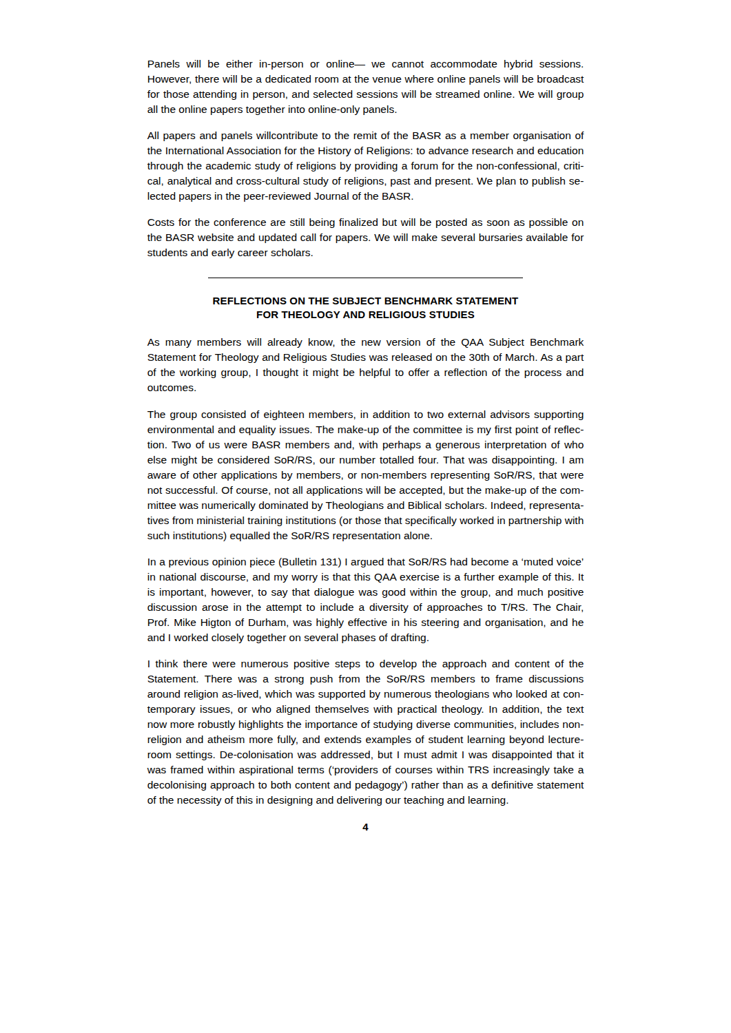Panels will be either in-person or online— we cannot accommodate hybrid sessions. However, there will be a dedicated room at the venue where online panels will be broadcast for those attending in person, and selected sessions will be streamed online. We will group all the online papers together into online-only panels.
All papers and panels willcontribute to the remit of the BASR as a member organisation of the International Association for the History of Religions: to advance research and education through the academic study of religions by providing a forum for the non-confessional, critical, analytical and cross-cultural study of religions, past and present. We plan to publish selected papers in the peer-reviewed Journal of the BASR.
Costs for the conference are still being finalized but will be posted as soon as possible on the BASR website and updated call for papers. We will make several bursaries available for students and early career scholars.
Reflections on the Subject Benchmark Statement
for Theology and Religious Studies
As many members will already know, the new version of the QAA Subject Benchmark Statement for Theology and Religious Studies was released on the 30th of March. As a part of the working group, I thought it might be helpful to offer a reflection of the process and outcomes.
The group consisted of eighteen members, in addition to two external advisors supporting environmental and equality issues. The make-up of the committee is my first point of reflection. Two of us were BASR members and, with perhaps a generous interpretation of who else might be considered SoR/RS, our number totalled four. That was disappointing. I am aware of other applications by members, or non-members representing SoR/RS, that were not successful. Of course, not all applications will be accepted, but the make-up of the committee was numerically dominated by Theologians and Biblical scholars. Indeed, representatives from ministerial training institutions (or those that specifically worked in partnership with such institutions) equalled the SoR/RS representation alone.
In a previous opinion piece (Bulletin 131) I argued that SoR/RS had become a ‘muted voice’ in national discourse, and my worry is that this QAA exercise is a further example of this. It is important, however, to say that dialogue was good within the group, and much positive discussion arose in the attempt to include a diversity of approaches to T/RS. The Chair, Prof. Mike Higton of Durham, was highly effective in his steering and organisation, and he and I worked closely together on several phases of drafting.
I think there were numerous positive steps to develop the approach and content of the Statement. There was a strong push from the SoR/RS members to frame discussions around religion as-lived, which was supported by numerous theologians who looked at contemporary issues, or who aligned themselves with practical theology. In addition, the text now more robustly highlights the importance of studying diverse communities, includes non-religion and atheism more fully, and extends examples of student learning beyond lecture-room settings. De-colonisation was addressed, but I must admit I was disappointed that it was framed within aspirational terms (‘providers of courses within TRS increasingly take a decolonising approach to both content and pedagogy’) rather than as a definitive statement of the necessity of this in designing and delivering our teaching and learning.
4